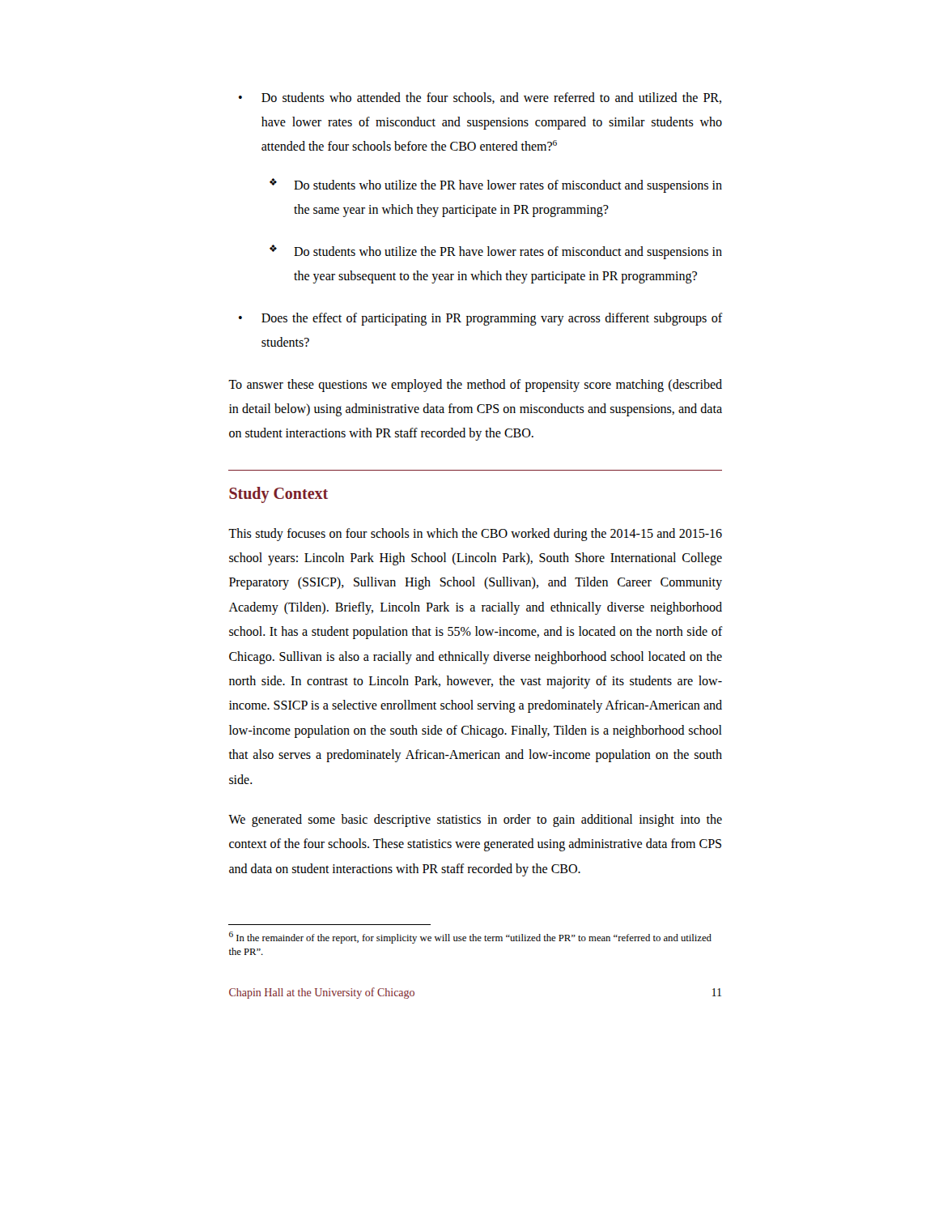Do students who attended the four schools, and were referred to and utilized the PR, have lower rates of misconduct and suspensions compared to similar students who attended the four schools before the CBO entered them?6
Do students who utilize the PR have lower rates of misconduct and suspensions in the same year in which they participate in PR programming?
Do students who utilize the PR have lower rates of misconduct and suspensions in the year subsequent to the year in which they participate in PR programming?
Does the effect of participating in PR programming vary across different subgroups of students?
To answer these questions we employed the method of propensity score matching (described in detail below) using administrative data from CPS on misconducts and suspensions, and data on student interactions with PR staff recorded by the CBO.
Study Context
This study focuses on four schools in which the CBO worked during the 2014-15 and 2015-16 school years: Lincoln Park High School (Lincoln Park), South Shore International College Preparatory (SSICP), Sullivan High School (Sullivan), and Tilden Career Community Academy (Tilden). Briefly, Lincoln Park is a racially and ethnically diverse neighborhood school. It has a student population that is 55% low-income, and is located on the north side of Chicago. Sullivan is also a racially and ethnically diverse neighborhood school located on the north side. In contrast to Lincoln Park, however, the vast majority of its students are low-income. SSICP is a selective enrollment school serving a predominately African-American and low-income population on the south side of Chicago. Finally, Tilden is a neighborhood school that also serves a predominately African-American and low-income population on the south side.
We generated some basic descriptive statistics in order to gain additional insight into the context of the four schools. These statistics were generated using administrative data from CPS and data on student interactions with PR staff recorded by the CBO.
6 In the remainder of the report, for simplicity we will use the term “utilized the PR” to mean “referred to and utilized the PR”.
Chapin Hall at the University of Chicago
11